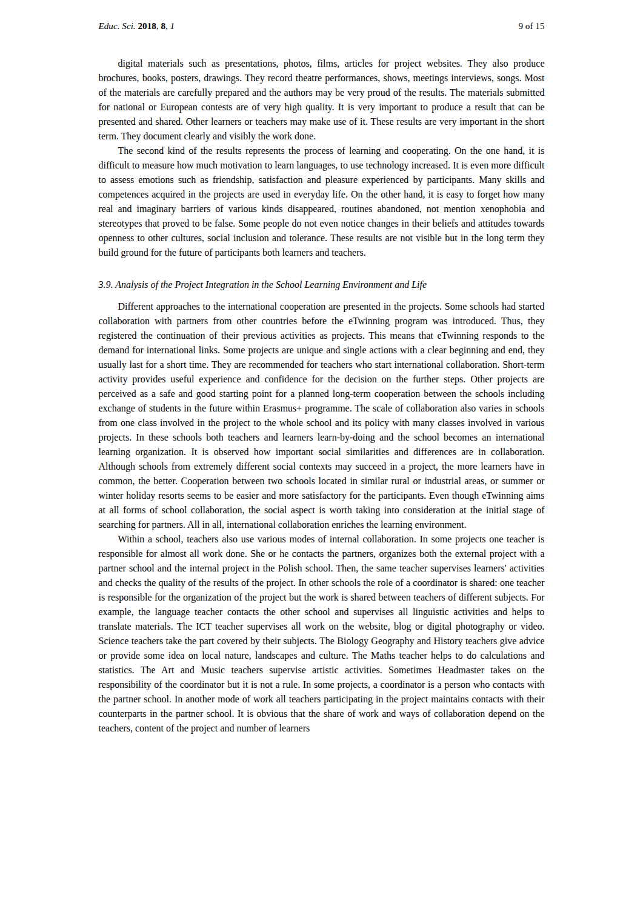Educ. Sci. 2018, 8, 1 9 of 15
digital materials such as presentations, photos, films, articles for project websites. They also produce brochures, books, posters, drawings. They record theatre performances, shows, meetings interviews, songs. Most of the materials are carefully prepared and the authors may be very proud of the results. The materials submitted for national or European contests are of very high quality. It is very important to produce a result that can be presented and shared. Other learners or teachers may make use of it. These results are very important in the short term. They document clearly and visibly the work done.
The second kind of the results represents the process of learning and cooperating. On the one hand, it is difficult to measure how much motivation to learn languages, to use technology increased. It is even more difficult to assess emotions such as friendship, satisfaction and pleasure experienced by participants. Many skills and competences acquired in the projects are used in everyday life. On the other hand, it is easy to forget how many real and imaginary barriers of various kinds disappeared, routines abandoned, not mention xenophobia and stereotypes that proved to be false. Some people do not even notice changes in their beliefs and attitudes towards openness to other cultures, social inclusion and tolerance. These results are not visible but in the long term they build ground for the future of participants both learners and teachers.
3.9. Analysis of the Project Integration in the School Learning Environment and Life
Different approaches to the international cooperation are presented in the projects. Some schools had started collaboration with partners from other countries before the eTwinning program was introduced. Thus, they registered the continuation of their previous activities as projects. This means that eTwinning responds to the demand for international links. Some projects are unique and single actions with a clear beginning and end, they usually last for a short time. They are recommended for teachers who start international collaboration. Short-term activity provides useful experience and confidence for the decision on the further steps. Other projects are perceived as a safe and good starting point for a planned long-term cooperation between the schools including exchange of students in the future within Erasmus+ programme. The scale of collaboration also varies in schools from one class involved in the project to the whole school and its policy with many classes involved in various projects. In these schools both teachers and learners learn-by-doing and the school becomes an international learning organization. It is observed how important social similarities and differences are in collaboration. Although schools from extremely different social contexts may succeed in a project, the more learners have in common, the better. Cooperation between two schools located in similar rural or industrial areas, or summer or winter holiday resorts seems to be easier and more satisfactory for the participants. Even though eTwinning aims at all forms of school collaboration, the social aspect is worth taking into consideration at the initial stage of searching for partners. All in all, international collaboration enriches the learning environment.
Within a school, teachers also use various modes of internal collaboration. In some projects one teacher is responsible for almost all work done. She or he contacts the partners, organizes both the external project with a partner school and the internal project in the Polish school. Then, the same teacher supervises learners' activities and checks the quality of the results of the project. In other schools the role of a coordinator is shared: one teacher is responsible for the organization of the project but the work is shared between teachers of different subjects. For example, the language teacher contacts the other school and supervises all linguistic activities and helps to translate materials. The ICT teacher supervises all work on the website, blog or digital photography or video. Science teachers take the part covered by their subjects. The Biology Geography and History teachers give advice or provide some idea on local nature, landscapes and culture. The Maths teacher helps to do calculations and statistics. The Art and Music teachers supervise artistic activities. Sometimes Headmaster takes on the responsibility of the coordinator but it is not a rule. In some projects, a coordinator is a person who contacts with the partner school. In another mode of work all teachers participating in the project maintains contacts with their counterparts in the partner school. It is obvious that the share of work and ways of collaboration depend on the teachers, content of the project and number of learners